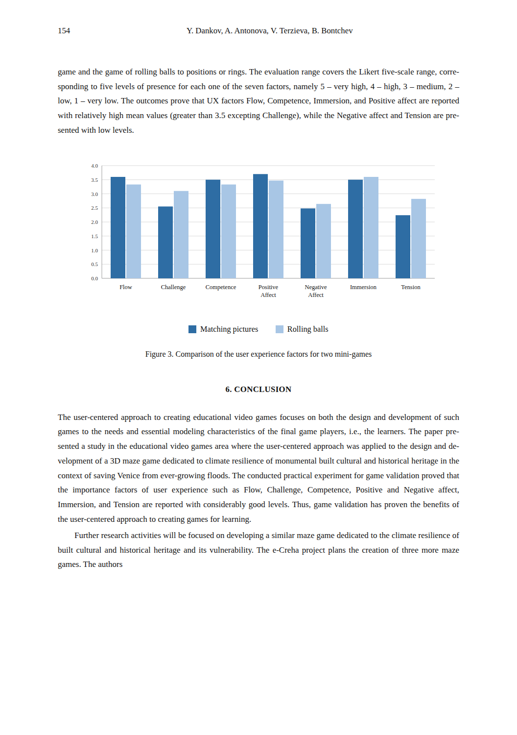154
Y. Dankov, A. Antonova, V. Terzieva, B. Bontchev
game and the game of rolling balls to positions or rings. The evaluation range covers the Likert five-scale range, corresponding to five levels of presence for each one of the seven factors, namely 5 – very high, 4 – high, 3 – medium, 2 – low, 1 – very low. The outcomes prove that UX factors Flow, Competence, Immersion, and Positive affect are reported with relatively high mean values (greater than 3.5 excepting Challenge), while the Negative affect and Tension are presented with low levels.
4.0 3.5 3.0 2.5 2.0 1.5 1.0 0.5 0.0 Flow Challenge Competence Positive Affect Negative Affect Immersion Tension
Matching pictures Rolling balls
Figure 3. Comparison of the user experience factors for two mini-games
6. CONCLUSION
The user-centered approach to creating educational video games focuses on both the design and development of such games to the needs and essential modeling characteristics of the final game players, i.e., the learners. The paper presented a study in the educational video games area where the user-centered approach was applied to the design and development of a 3D maze game dedicated to climate resilience of monumental built cultural and historical heritage in the context of saving Venice from ever-growing floods. The conducted practical experiment for game validation proved that the importance factors of user experience such as Flow, Challenge, Competence, Positive and Negative affect, Immersion, and Tension are reported with considerably good levels. Thus, game validation has proven the benefits of the user-centered approach to creating games for learning.
Further research activities will be focused on developing a similar maze game dedicated to the climate resilience of built cultural and historical heritage and its vulnerability. The e-Creha project plans the creation of three more maze games. The authors